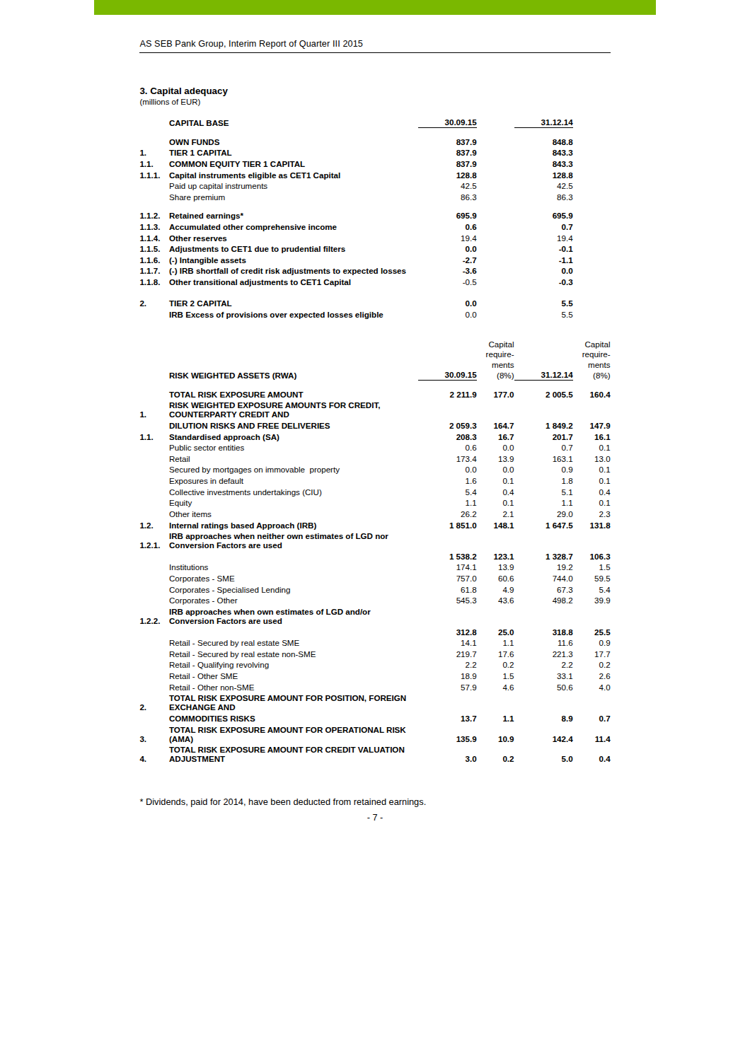AS SEB Pank Group, Interim Report of Quarter III 2015
3. Capital adequacy
(millions of EUR)
| | CAPITAL BASE | 30.09.15 | | 31.12.14 | |
| | OWN FUNDS | 837.9 | | 848.8 | |
| 1. | TIER 1 CAPITAL | 837.9 | | 843.3 | |
| 1.1. | COMMON EQUITY TIER 1 CAPITAL | 837.9 | | 843.3 | |
| 1.1.1. | Capital instruments eligible as CET1 Capital | 128.8 | | 128.8 | |
| | Paid up capital instruments | 42.5 | | 42.5 | |
| | Share premium | 86.3 | | 86.3 | |
| 1.1.2. | Retained earnings* | 695.9 | | 695.9 | |
| 1.1.3. | Accumulated other comprehensive income | 0.6 | | 0.7 | |
| 1.1.4. | Other reserves | 19.4 | | 19.4 | |
| 1.1.5. | Adjustments to CET1 due to prudential filters | 0.0 | | -0.1 | |
| 1.1.6. | (-) Intangible assets | -2.7 | | -1.1 | |
| 1.1.7. | (-) IRB shortfall of credit risk adjustments to expected losses | -3.6 | | 0.0 | |
| 1.1.8. | Other transitional adjustments to CET1 Capital | -0.5 | | -0.3 | |
| 2. | TIER 2 CAPITAL | 0.0 | | 5.5 | |
| | IRB Excess of provisions over expected losses eligible | 0.0 | | 5.5 | |
| | | | Capital | | Capital |
| | | | require- | | require- |
| | | | ments | | ments |
| | RISK WEIGHTED ASSETS (RWA) | 30.09.15 | (8%) | 31.12.14 | (8%) |
| | TOTAL RISK EXPOSURE AMOUNT | 2 211.9 | 177.0 | 2 005.5 | 160.4 |
| 1. | RISK WEIGHTED EXPOSURE AMOUNTS FOR CREDIT, COUNTERPARTY CREDIT AND | | | | |
| | DILUTION RISKS AND FREE DELIVERIES | 2 059.3 | 164.7 | 1 849.2 | 147.9 |
| 1.1. | Standardised approach (SA) | 208.3 | 16.7 | 201.7 | 16.1 |
| | Public sector entities | 0.6 | 0.0 | 0.7 | 0.1 |
| | Retail | 173.4 | 13.9 | 163.1 | 13.0 |
| | Secured by mortgages on immovable property | 0.0 | 0.0 | 0.9 | 0.1 |
| | Exposures in default | 1.6 | 0.1 | 1.8 | 0.1 |
| | Collective investments undertakings (CIU) | 5.4 | 0.4 | 5.1 | 0.4 |
| | Equity | 1.1 | 0.1 | 1.1 | 0.1 |
| | Other items | 26.2 | 2.1 | 29.0 | 2.3 |
| 1.2. | Internal ratings based Approach (IRB) | 1 851.0 | 148.1 | 1 647.5 | 131.8 |
| 1.2.1. | IRB approaches when neither own estimates of LGD nor Conversion Factors are used | | | | |
| | | 1 538.2 | 123.1 | 1 328.7 | 106.3 |
| | Institutions | 174.1 | 13.9 | 19.2 | 1.5 |
| | Corporates - SME | 757.0 | 60.6 | 744.0 | 59.5 |
| | Corporates - Specialised Lending | 61.8 | 4.9 | 67.3 | 5.4 |
| | Corporates - Other | 545.3 | 43.6 | 498.2 | 39.9 |
| 1.2.2. | IRB approaches when own estimates of LGD and/or Conversion Factors are used | | | | |
| | | 312.8 | 25.0 | 318.8 | 25.5 |
| | Retail - Secured by real estate SME | 14.1 | 1.1 | 11.6 | 0.9 |
| | Retail - Secured by real estate non-SME | 219.7 | 17.6 | 221.3 | 17.7 |
| | Retail - Qualifying revolving | 2.2 | 0.2 | 2.2 | 0.2 |
| | Retail - Other SME | 18.9 | 1.5 | 33.1 | 2.6 |
| | Retail - Other non-SME | 57.9 | 4.6 | 50.6 | 4.0 |
| 2. | TOTAL RISK EXPOSURE AMOUNT FOR POSITION, FOREIGN EXCHANGE AND | | | | |
| | COMMODITIES RISKS | 13.7 | 1.1 | 8.9 | 0.7 |
| 3. | TOTAL RISK EXPOSURE AMOUNT FOR OPERATIONAL RISK (AMA) | 135.9 | 10.9 | 142.4 | 11.4 |
| 4. | TOTAL RISK EXPOSURE AMOUNT FOR CREDIT VALUATION ADJUSTMENT | 3.0 | 0.2 | 5.0 | 0.4 |
* Dividends, paid for 2014, have been deducted from retained earnings.
- 7 -